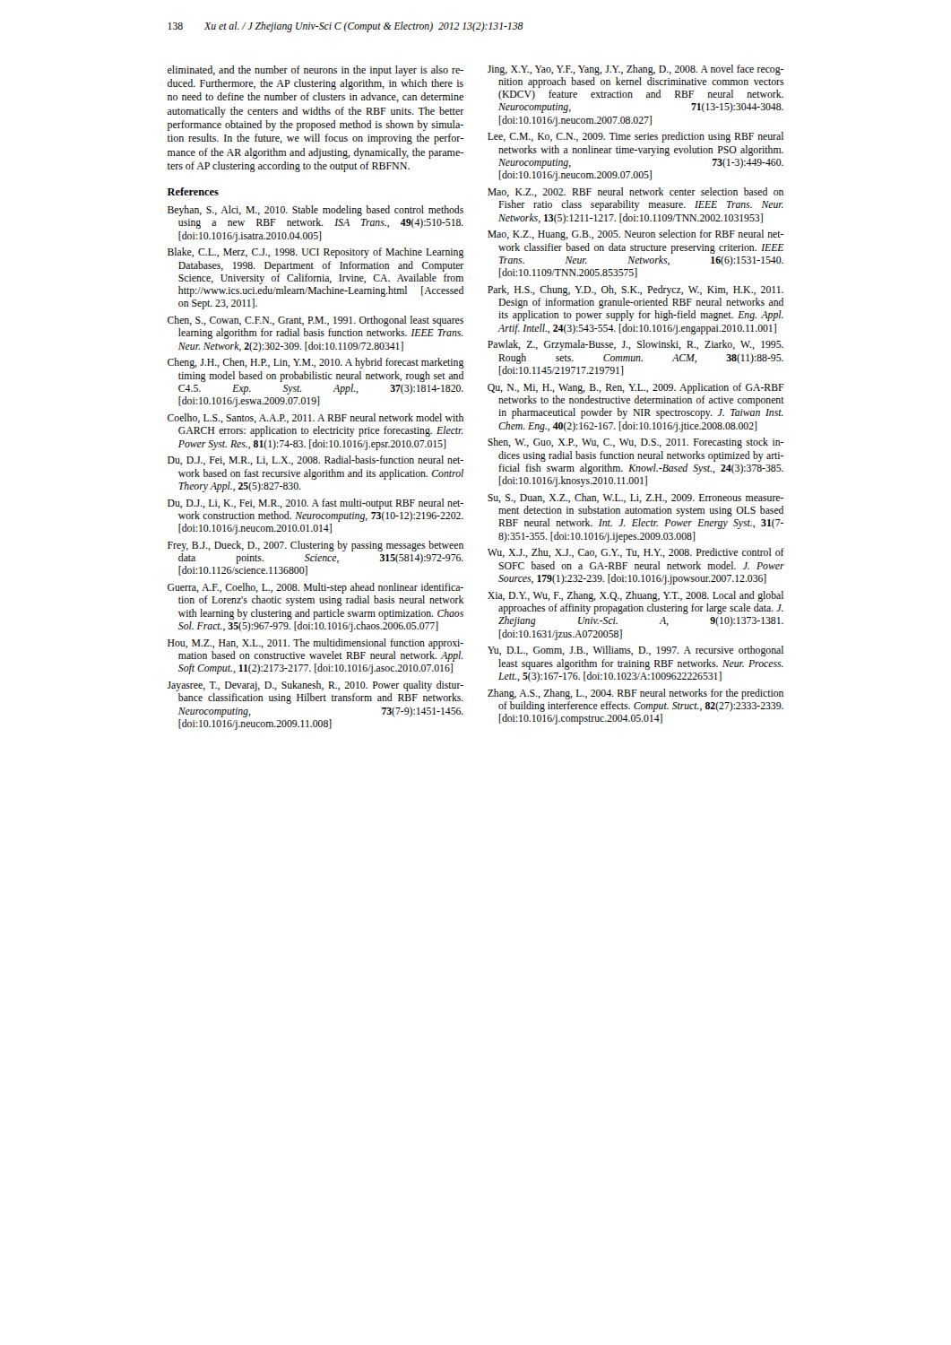138 Xu et al. / J Zhejiang Univ-Sci C (Comput & Electron) 2012 13(2):131-138
eliminated, and the number of neurons in the input layer is also reduced. Furthermore, the AP clustering algorithm, in which there is no need to define the number of clusters in advance, can determine automatically the centers and widths of the RBF units. The better performance obtained by the proposed method is shown by simulation results. In the future, we will focus on improving the performance of the AR algorithm and adjusting, dynamically, the parameters of AP clustering according to the output of RBFNN.
References
Beyhan, S., Alci, M., 2010. Stable modeling based control methods using a new RBF network. ISA Trans., 49(4):510-518. [doi:10.1016/j.isatra.2010.04.005]
Blake, C.L., Merz, C.J., 1998. UCI Repository of Machine Learning Databases, 1998. Department of Information and Computer Science, University of California, Irvine, CA. Available from http://www.ics.uci.edu/mlearn/Machine-Learning.html [Accessed on Sept. 23, 2011].
Chen, S., Cowan, C.F.N., Grant, P.M., 1991. Orthogonal least squares learning algorithm for radial basis function networks. IEEE Trans. Neur. Network, 2(2):302-309. [doi:10.1109/72.80341]
Cheng, J.H., Chen, H.P., Lin, Y.M., 2010. A hybrid forecast marketing timing model based on probabilistic neural network, rough set and C4.5. Exp. Syst. Appl., 37(3):1814-1820. [doi:10.1016/j.eswa.2009.07.019]
Coelho, L.S., Santos, A.A.P., 2011. A RBF neural network model with GARCH errors: application to electricity price forecasting. Electr. Power Syst. Res., 81(1):74-83. [doi:10.1016/j.epsr.2010.07.015]
Du, D.J., Fei, M.R., Li, L.X., 2008. Radial-basis-function neural network based on fast recursive algorithm and its application. Control Theory Appl., 25(5):827-830.
Du, D.J., Li, K., Fei, M.R., 2010. A fast multi-output RBF neural network construction method. Neurocomputing, 73(10-12):2196-2202. [doi:10.1016/j.neucom.2010.01.014]
Frey, B.J., Dueck, D., 2007. Clustering by passing messages between data points. Science, 315(5814):972-976. [doi:10.1126/science.1136800]
Guerra, A.F., Coelho, L., 2008. Multi-step ahead nonlinear identification of Lorenz's chaotic system using radial basis neural network with learning by clustering and particle swarm optimization. Chaos Sol. Fract., 35(5):967-979. [doi:10.1016/j.chaos.2006.05.077]
Hou, M.Z., Han, X.L., 2011. The multidimensional function approximation based on constructive wavelet RBF neural network. Appl. Soft Comput., 11(2):2173-2177. [doi:10.1016/j.asoc.2010.07.016]
Jayasree, T., Devaraj, D., Sukanesh, R., 2010. Power quality disturbance classification using Hilbert transform and RBF networks. Neurocomputing, 73(7-9):1451-1456. [doi:10.1016/j.neucom.2009.11.008]
Jing, X.Y., Yao, Y.F., Yang, J.Y., Zhang, D., 2008. A novel face recognition approach based on kernel discriminative common vectors (KDCV) feature extraction and RBF neural network. Neurocomputing, 71(13-15):3044-3048. [doi:10.1016/j.neucom.2007.08.027]
Lee, C.M., Ko, C.N., 2009. Time series prediction using RBF neural networks with a nonlinear time-varying evolution PSO algorithm. Neurocomputing, 73(1-3):449-460. [doi:10.1016/j.neucom.2009.07.005]
Mao, K.Z., 2002. RBF neural network center selection based on Fisher ratio class separability measure. IEEE Trans. Neur. Networks, 13(5):1211-1217. [doi:10.1109/TNN.2002.1031953]
Mao, K.Z., Huang, G.B., 2005. Neuron selection for RBF neural network classifier based on data structure preserving criterion. IEEE Trans. Neur. Networks, 16(6):1531-1540. [doi:10.1109/TNN.2005.853575]
Park, H.S., Chung, Y.D., Oh, S.K., Pedrycz, W., Kim, H.K., 2011. Design of information granule-oriented RBF neural networks and its application to power supply for high-field magnet. Eng. Appl. Artif. Intell., 24(3):543-554. [doi:10.1016/j.engappai.2010.11.001]
Pawlak, Z., Grzymala-Busse, J., Slowinski, R., Ziarko, W., 1995. Rough sets. Commun. ACM, 38(11):88-95. [doi:10.1145/219717.219791]
Qu, N., Mi, H., Wang, B., Ren, Y.L., 2009. Application of GA-RBF networks to the nondestructive determination of active component in pharmaceutical powder by NIR spectroscopy. J. Taiwan Inst. Chem. Eng., 40(2):162-167. [doi:10.1016/j.jtice.2008.08.002]
Shen, W., Guo, X.P., Wu, C., Wu, D.S., 2011. Forecasting stock indices using radial basis function neural networks optimized by artificial fish swarm algorithm. Knowl.-Based Syst., 24(3):378-385. [doi:10.1016/j.knosys.2010.11.001]
Su, S., Duan, X.Z., Chan, W.L., Li, Z.H., 2009. Erroneous measurement detection in substation automation system using OLS based RBF neural network. Int. J. Electr. Power Energy Syst., 31(7-8):351-355. [doi:10.1016/j.ijepes.2009.03.008]
Wu, X.J., Zhu, X.J., Cao, G.Y., Tu, H.Y., 2008. Predictive control of SOFC based on a GA-RBF neural network model. J. Power Sources, 179(1):232-239. [doi:10.1016/j.jpowsour.2007.12.036]
Xia, D.Y., Wu, F., Zhang, X.Q., Zhuang, Y.T., 2008. Local and global approaches of affinity propagation clustering for large scale data. J. Zhejiang Univ.-Sci. A, 9(10):1373-1381. [doi:10.1631/jzus.A0720058]
Yu, D.L., Gomm, J.B., Williams, D., 1997. A recursive orthogonal least squares algorithm for training RBF networks. Neur. Process. Lett., 5(3):167-176. [doi:10.1023/A:1009622226531]
Zhang, A.S., Zhang, L., 2004. RBF neural networks for the prediction of building interference effects. Comput. Struct., 82(27):2333-2339. [doi:10.1016/j.compstruc.2004.05.014]